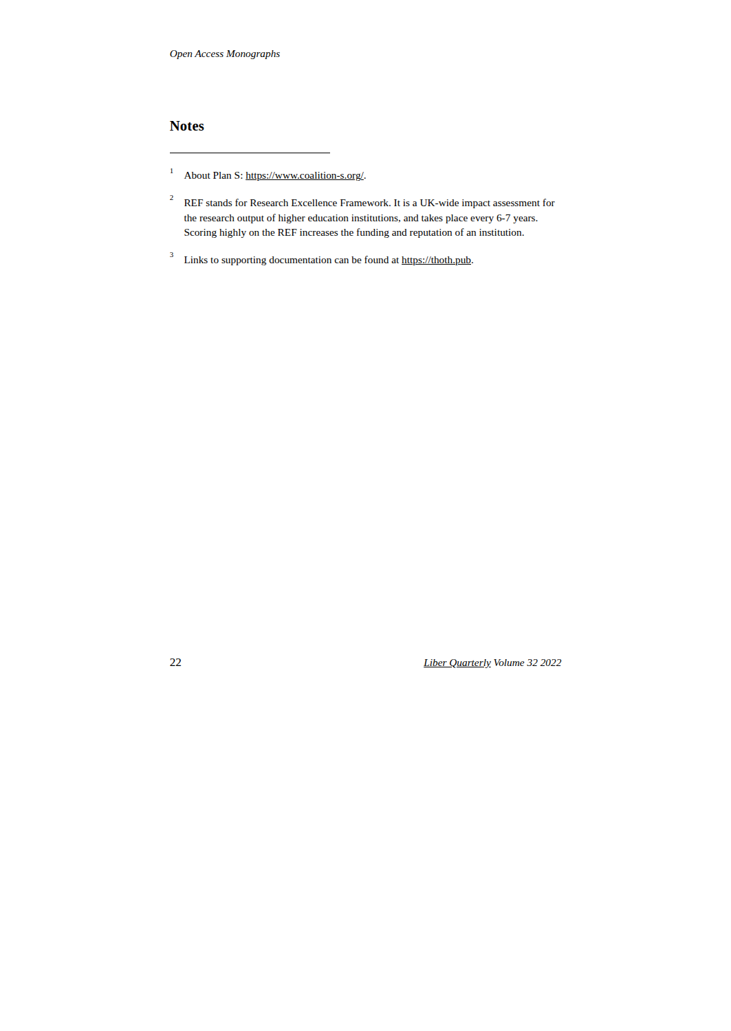Open Access Monographs
Notes
1 About Plan S: https://www.coalition-s.org/.
2 REF stands for Research Excellence Framework. It is a UK-wide impact assessment for the research output of higher education institutions, and takes place every 6-7 years. Scoring highly on the REF increases the funding and reputation of an institution.
3 Links to supporting documentation can be found at https://thoth.pub.
22 Liber Quarterly Volume 32 2022